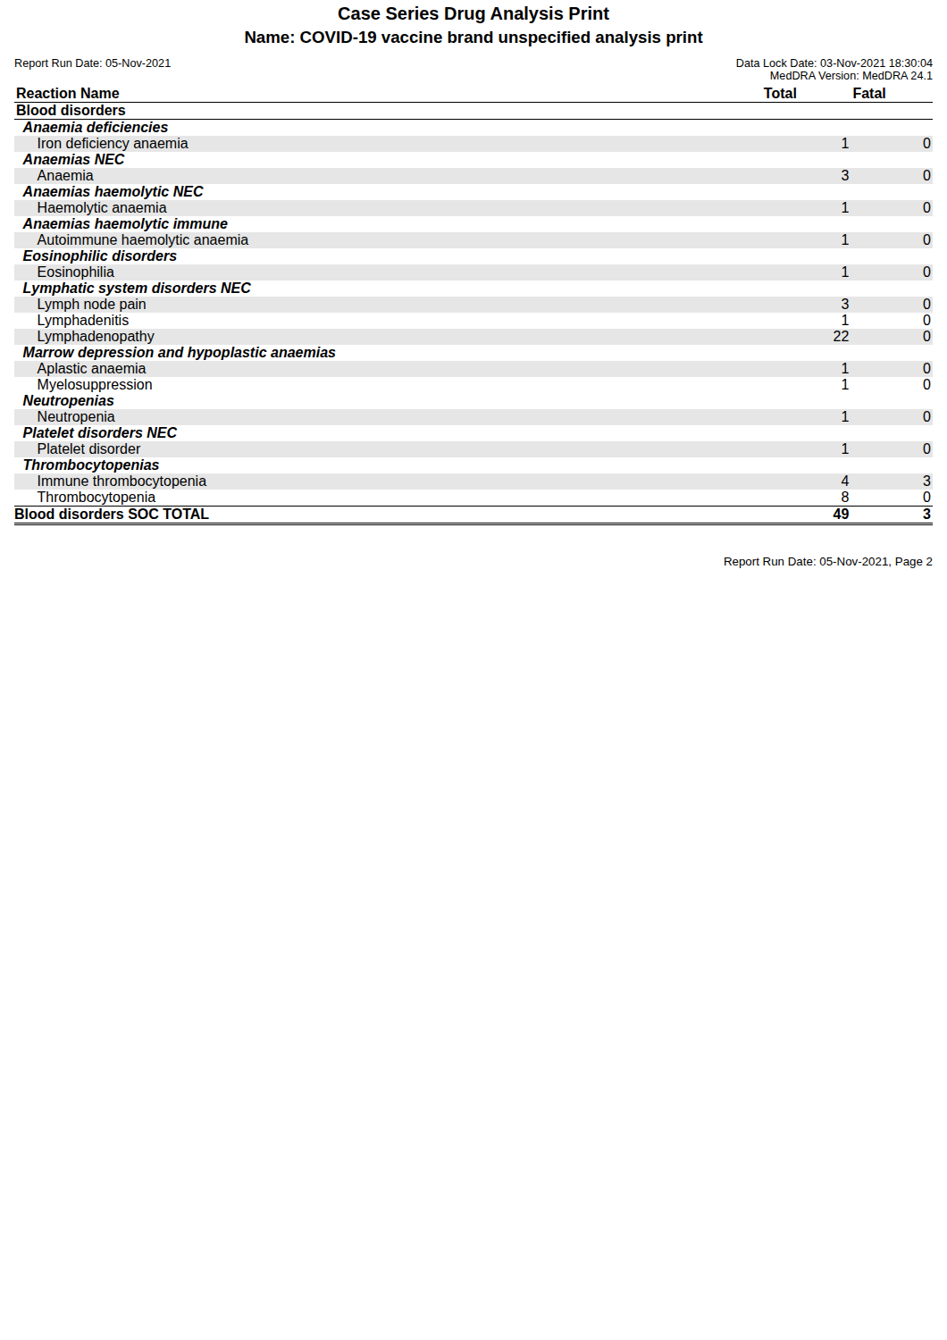Case Series Drug Analysis Print
Name: COVID-19 vaccine brand unspecified analysis print
Report Run Date: 05-Nov-2021
Data Lock Date: 03-Nov-2021 18:30:04
MedDRA Version: MedDRA 24.1
| Reaction Name | Total | Fatal |
| --- | --- | --- |
| Blood disorders | | |
| Anaemia deficiencies | | |
| Iron deficiency anaemia | 1 | 0 |
| Anaemias NEC | | |
| Anaemia | 3 | 0 |
| Anaemias haemolytic NEC | | |
| Haemolytic anaemia | 1 | 0 |
| Anaemias haemolytic immune | | |
| Autoimmune haemolytic anaemia | 1 | 0 |
| Eosinophilic disorders | | |
| Eosinophilia | 1 | 0 |
| Lymphatic system disorders NEC | | |
| Lymph node pain | 3 | 0 |
| Lymphadenitis | 1 | 0 |
| Lymphadenopathy | 22 | 0 |
| Marrow depression and hypoplastic anaemias | | |
| Aplastic anaemia | 1 | 0 |
| Myelosuppression | 1 | 0 |
| Neutropenias | | |
| Neutropenia | 1 | 0 |
| Platelet disorders NEC | | |
| Platelet disorder | 1 | 0 |
| Thrombocytopenias | | |
| Immune thrombocytopenia | 4 | 3 |
| Thrombocytopenia | 8 | 0 |
| Blood disorders SOC TOTAL | 49 | 3 |
Report Run Date: 05-Nov-2021, Page 2